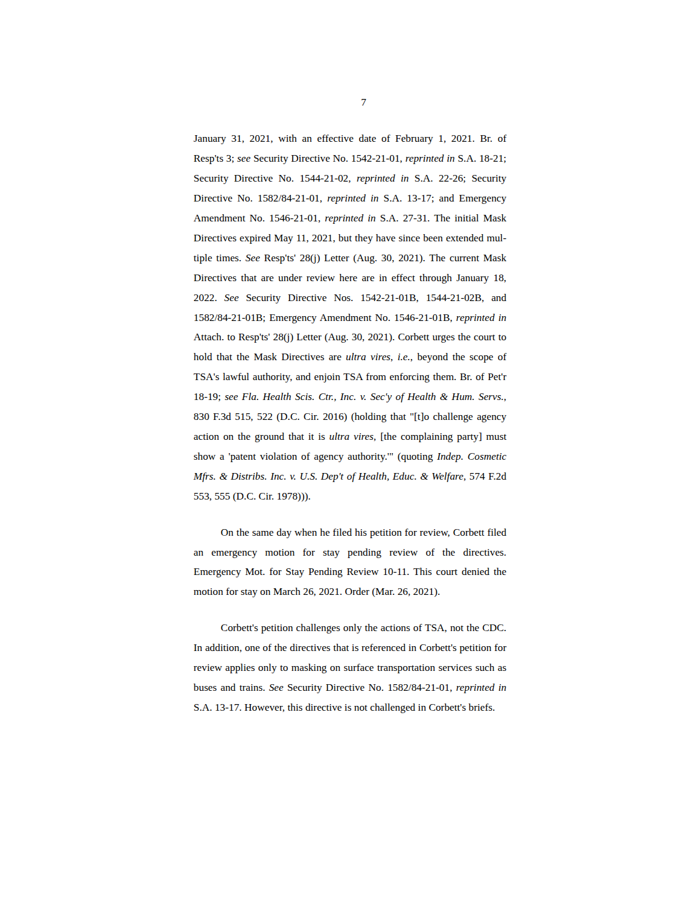7
January 31, 2021, with an effective date of February 1, 2021. Br. of Resp'ts 3; see Security Directive No. 1542-21-01, reprinted in S.A. 18-21; Security Directive No. 1544-21-02, reprinted in S.A. 22-26; Security Directive No. 1582/84-21-01, reprinted in S.A. 13-17; and Emergency Amendment No. 1546-21-01, reprinted in S.A. 27-31. The initial Mask Directives expired May 11, 2021, but they have since been extended multiple times. See Resp'ts' 28(j) Letter (Aug. 30, 2021). The current Mask Directives that are under review here are in effect through January 18, 2022. See Security Directive Nos. 1542-21-01B, 1544-21-02B, and 1582/84-21-01B; Emergency Amendment No. 1546-21-01B, reprinted in Attach. to Resp'ts' 28(j) Letter (Aug. 30, 2021). Corbett urges the court to hold that the Mask Directives are ultra vires, i.e., beyond the scope of TSA's lawful authority, and enjoin TSA from enforcing them. Br. of Pet'r 18-19; see Fla. Health Scis. Ctr., Inc. v. Sec'y of Health & Hum. Servs., 830 F.3d 515, 522 (D.C. Cir. 2016) (holding that "[t]o challenge agency action on the ground that it is ultra vires, [the complaining party] must show a 'patent violation of agency authority.'" (quoting Indep. Cosmetic Mfrs. & Distribs. Inc. v. U.S. Dep't of Health, Educ. & Welfare, 574 F.2d 553, 555 (D.C. Cir. 1978))).
On the same day when he filed his petition for review, Corbett filed an emergency motion for stay pending review of the directives. Emergency Mot. for Stay Pending Review 10-11. This court denied the motion for stay on March 26, 2021. Order (Mar. 26, 2021).
Corbett's petition challenges only the actions of TSA, not the CDC. In addition, one of the directives that is referenced in Corbett's petition for review applies only to masking on surface transportation services such as buses and trains. See Security Directive No. 1582/84-21-01, reprinted in S.A. 13-17. However, this directive is not challenged in Corbett's briefs.